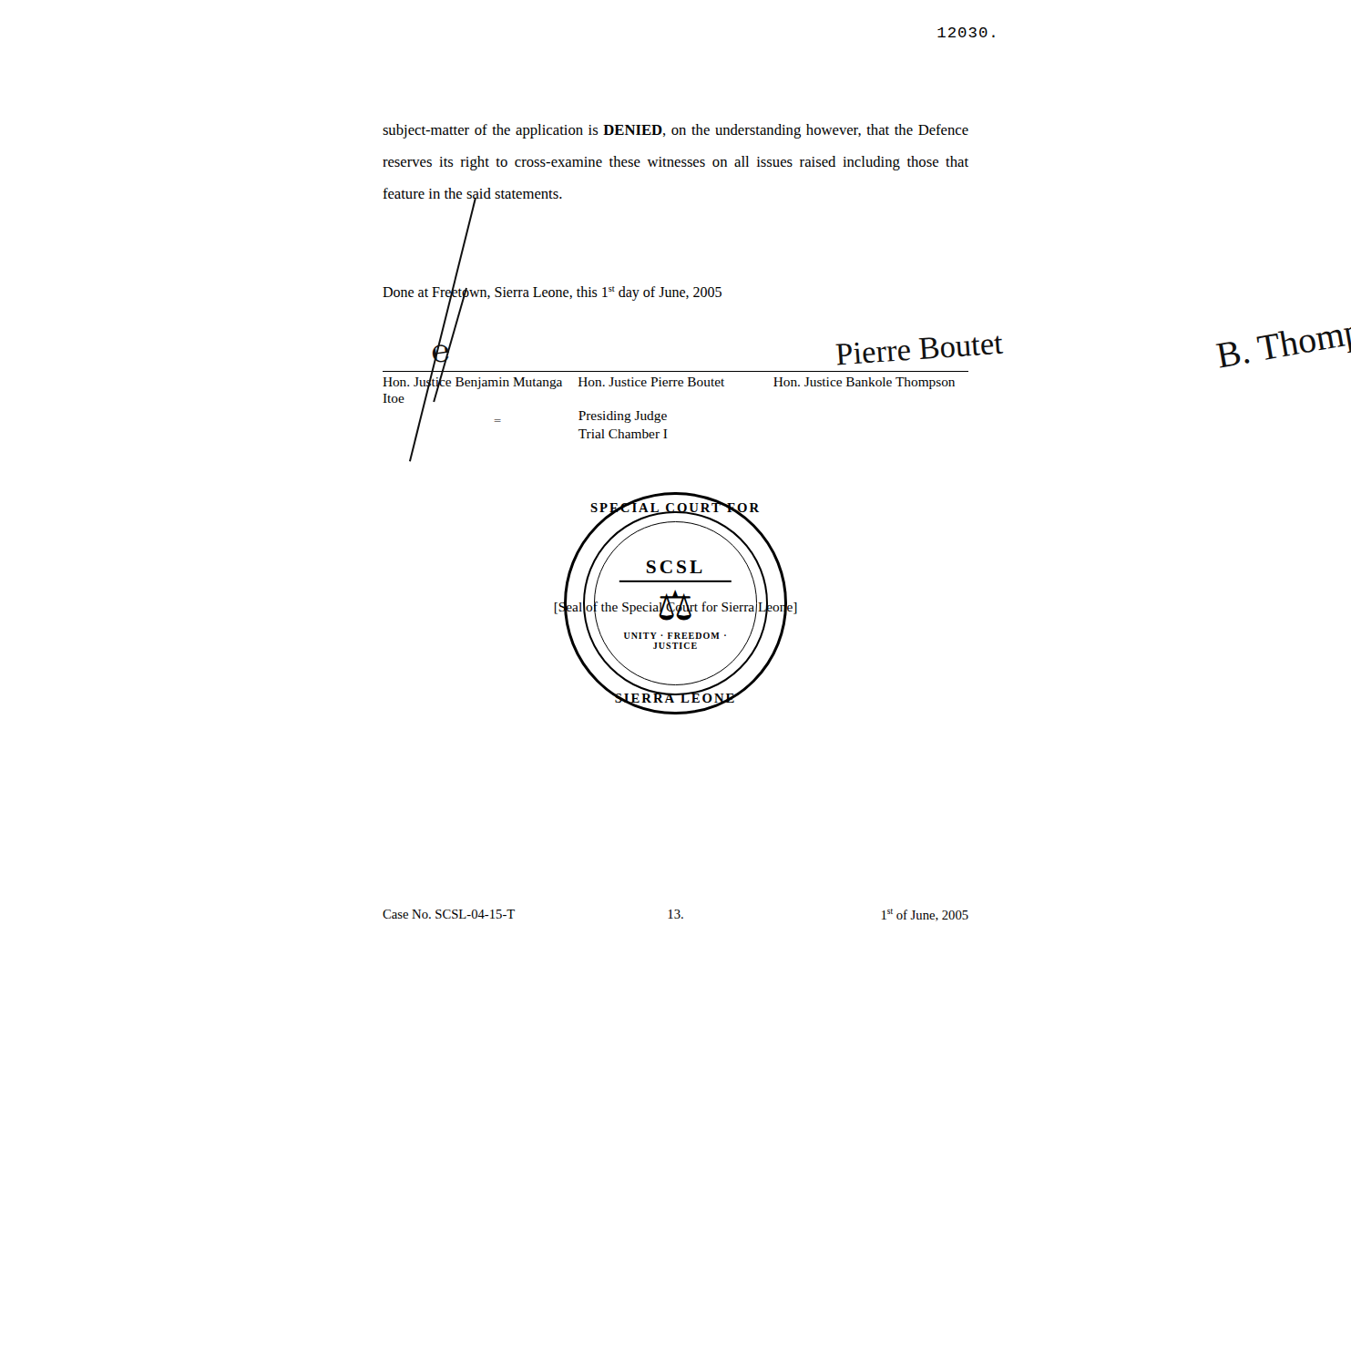12030.
subject-matter of the application is DENIED, on the understanding however, that the Defence reserves its right to cross-examine these witnesses on all issues raised including those that feature in the said statements.
Done at Freetown, Sierra Leone, this 1st day of June, 2005
℮
Pierre Boutet
B. Thompson
Hon. Justice Benjamin Mutanga Itoe
Hon. Justice Pierre Boutet
Hon. Justice Bankole Thompson
Presiding Judge
Trial Chamber I
‗
SPECIAL COURT FOR
SIERRA LEONE
SCSL
⚖
UNITY · FREEDOM · JUSTICE
[Seal of the Special Court for Sierra Leone]
Case No. SCSL-04-15-T
13.
1st of June, 2005